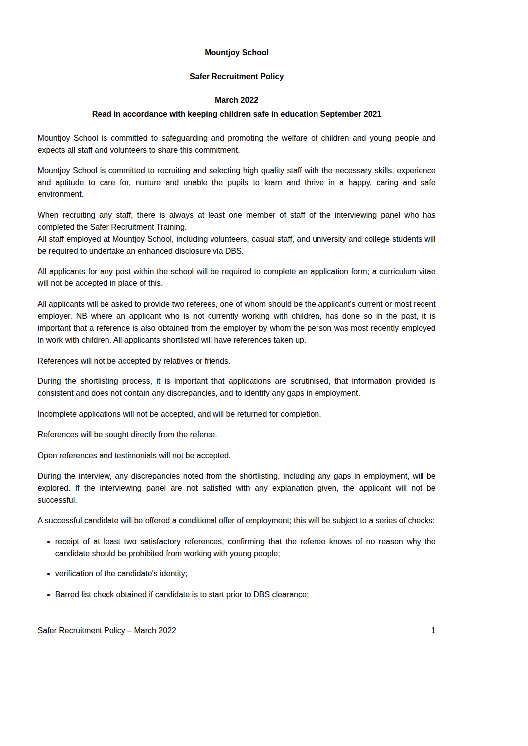Mountjoy School
Safer Recruitment Policy
March 2022
Read in accordance with keeping children safe in education September 2021
Mountjoy School is committed to safeguarding and promoting the welfare of children and young people and expects all staff and volunteers to share this commitment.
Mountjoy School is committed to recruiting and selecting high quality staff with the necessary skills, experience and aptitude to care for, nurture and enable the pupils to learn and thrive in a happy, caring and safe environment.
When recruiting any staff, there is always at least one member of staff of the interviewing panel who has completed the Safer Recruitment Training.
All staff employed at Mountjoy School, including volunteers, casual staff, and university and college students will be required to undertake an enhanced disclosure via DBS.
All applicants for any post within the school will be required to complete an application form; a curriculum vitae will not be accepted in place of this.
All applicants will be asked to provide two referees, one of whom should be the applicant's current or most recent employer. NB where an applicant who is not currently working with children, has done so in the past, it is important that a reference is also obtained from the employer by whom the person was most recently employed in work with children. All applicants shortlisted will have references taken up.
References will not be accepted by relatives or friends.
During the shortlisting process, it is important that applications are scrutinised, that information provided is consistent and does not contain any discrepancies, and to identify any gaps in employment.
Incomplete applications will not be accepted, and will be returned for completion.
References will be sought directly from the referee.
Open references and testimonials will not be accepted.
During the interview, any discrepancies noted from the shortlisting, including any gaps in employment, will be explored. If the interviewing panel are not satisfied with any explanation given, the applicant will not be successful.
A successful candidate will be offered a conditional offer of employment; this will be subject to a series of checks:
receipt of at least two satisfactory references, confirming that the referee knows of no reason why the candidate should be prohibited from working with young people;
verification of the candidate's identity;
Barred list check obtained if candidate is to start prior to DBS clearance;
Safer Recruitment Policy – March 2022
1